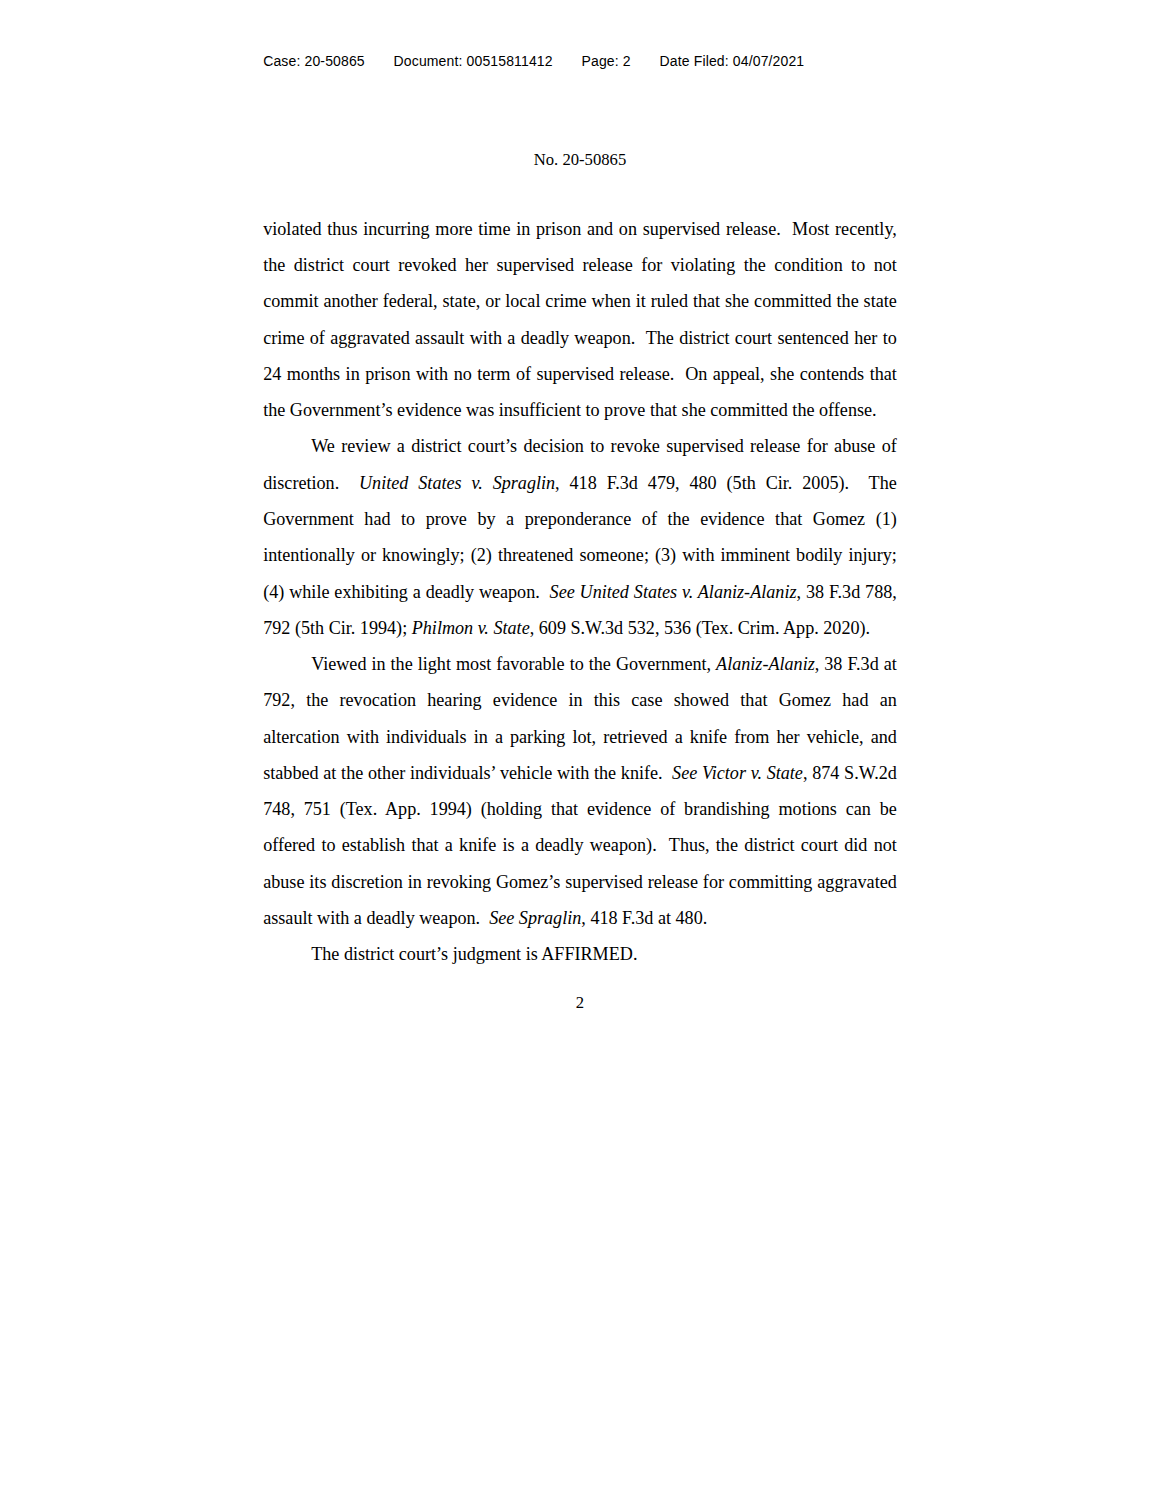Case: 20-50865 Document: 00515811412 Page: 2 Date Filed: 04/07/2021
No. 20-50865
violated thus incurring more time in prison and on supervised release. Most recently, the district court revoked her supervised release for violating the condition to not commit another federal, state, or local crime when it ruled that she committed the state crime of aggravated assault with a deadly weapon. The district court sentenced her to 24 months in prison with no term of supervised release. On appeal, she contends that the Government’s evidence was insufficient to prove that she committed the offense.
We review a district court’s decision to revoke supervised release for abuse of discretion. United States v. Spraglin, 418 F.3d 479, 480 (5th Cir. 2005). The Government had to prove by a preponderance of the evidence that Gomez (1) intentionally or knowingly; (2) threatened someone; (3) with imminent bodily injury; (4) while exhibiting a deadly weapon. See United States v. Alaniz-Alaniz, 38 F.3d 788, 792 (5th Cir. 1994); Philmon v. State, 609 S.W.3d 532, 536 (Tex. Crim. App. 2020).
Viewed in the light most favorable to the Government, Alaniz-Alaniz, 38 F.3d at 792, the revocation hearing evidence in this case showed that Gomez had an altercation with individuals in a parking lot, retrieved a knife from her vehicle, and stabbed at the other individuals’ vehicle with the knife. See Victor v. State, 874 S.W.2d 748, 751 (Tex. App. 1994) (holding that evidence of brandishing motions can be offered to establish that a knife is a deadly weapon). Thus, the district court did not abuse its discretion in revoking Gomez’s supervised release for committing aggravated assault with a deadly weapon. See Spraglin, 418 F.3d at 480.
The district court’s judgment is AFFIRMED.
2